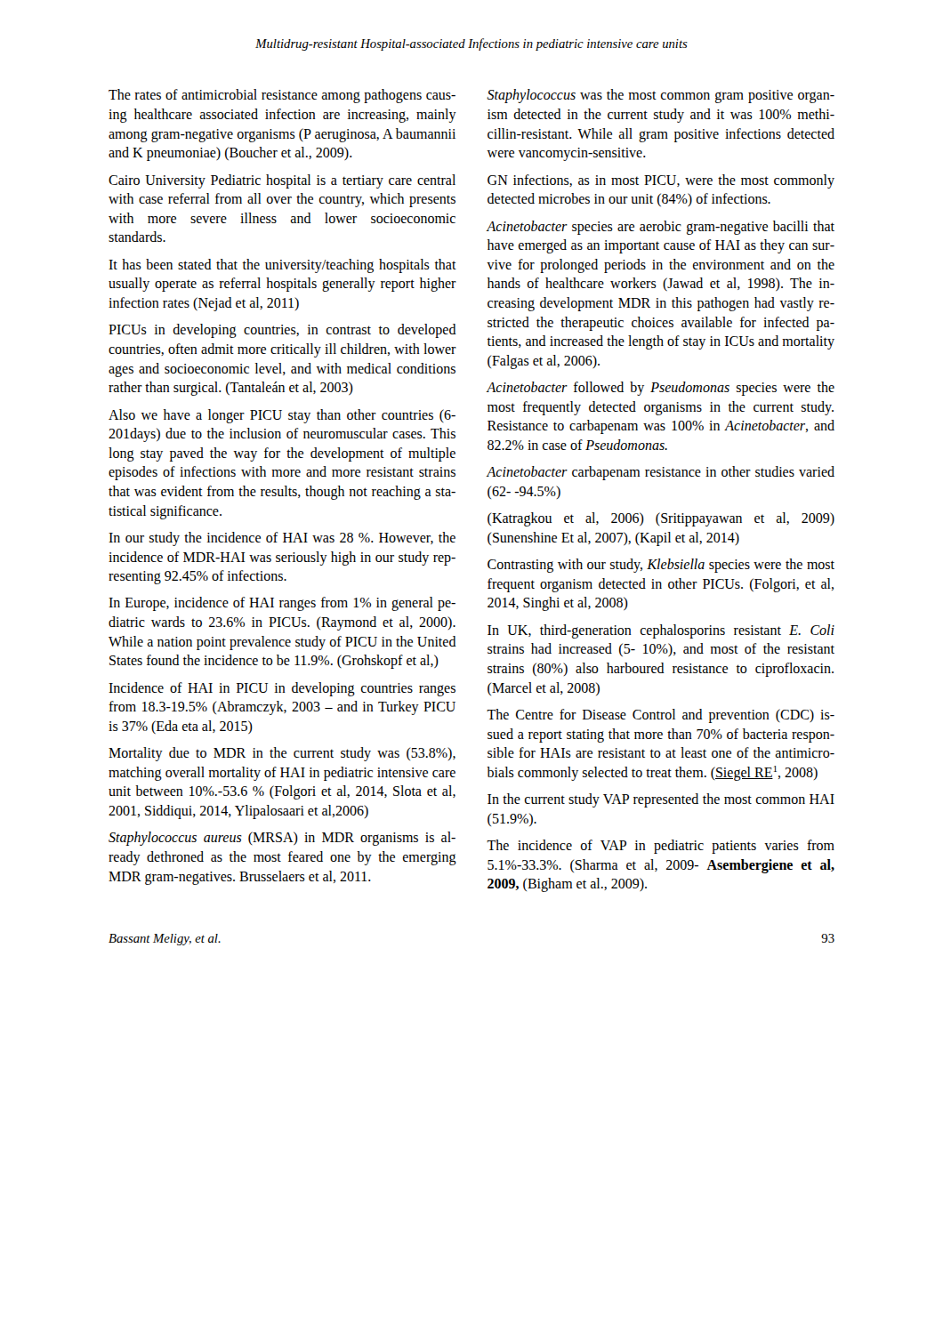Multidrug-resistant Hospital-associated Infections in pediatric intensive care units
The rates of antimicrobial resistance among pathogens causing healthcare associated infection are increasing, mainly among gram-negative organisms (P aeruginosa, A baumannii and K pneumoniae) (Boucher et al., 2009).
Cairo University Pediatric hospital is a tertiary care central with case referral from all over the country, which presents with more severe illness and lower socioeconomic standards.
It has been stated that the university/teaching hospitals that usually operate as referral hospitals generally report higher infection rates (Nejad et al, 2011)
PICUs in developing countries, in contrast to developed countries, often admit more critically ill children, with lower ages and socioeconomic level, and with medical conditions rather than surgical. (Tantaleán et al, 2003)
Also we have a longer PICU stay than other countries (6- 201days) due to the inclusion of neuromuscular cases. This long stay paved the way for the development of multiple episodes of infections with more and more resistant strains that was evident from the results, though not reaching a statistical significance.
In our study the incidence of HAI was 28 %. However, the incidence of MDR-HAI was seriously high in our study representing 92.45% of infections.
In Europe, incidence of HAI ranges from 1% in general pediatric wards to 23.6% in PICUs. (Raymond et al, 2000). While a nation point prevalence study of PICU in the United States found the incidence to be 11.9%. (Grohskopf et al,)
Incidence of HAI in PICU in developing countries ranges from 18.3-19.5% (Abramczyk, 2003 – and in Turkey PICU is 37% (Eda eta al, 2015)
Mortality due to MDR in the current study was (53.8%), matching overall mortality of HAI in pediatric intensive care unit between 10%.-53.6 % (Folgori et al, 2014, Slota et al, 2001, Siddiqui, 2014, Ylipalosaari et al,2006)
Staphylococcus aureus (MRSA) in MDR organisms is already dethroned as the most feared one by the emerging MDR gram-negatives. Brusselaers et al, 2011.
Staphylococcus was the most common gram positive organism detected in the current study and it was 100% methicillin-resistant. While all gram positive infections detected were vancomycin-sensitive.
GN infections, as in most PICU, were the most commonly detected microbes in our unit (84%) of infections.
Acinetobacter species are aerobic gram-negative bacilli that have emerged as an important cause of HAI as they can survive for prolonged periods in the environment and on the hands of healthcare workers (Jawad et al, 1998). The increasing development MDR in this pathogen had vastly restricted the therapeutic choices available for infected patients, and increased the length of stay in ICUs and mortality (Falgas et al, 2006).
Acinetobacter followed by Pseudomonas species were the most frequently detected organisms in the current study. Resistance to carbapenam was 100% in Acinetobacter, and 82.2% in case of Pseudomonas.
Acinetobacter carbapenam resistance in other studies varied (62- -94.5%)
(Katragkou et al, 2006) (Sritippayawan et al, 2009) (Sunenshine Et al, 2007), (Kapil et al, 2014)
Contrasting with our study, Klebsiella species were the most frequent organism detected in other PICUs. (Folgori, et al, 2014, Singhi et al, 2008)
In UK, third-generation cephalosporins resistant E. Coli strains had increased (5- 10%), and most of the resistant strains (80%) also harboured resistance to ciprofloxacin. (Marcel et al, 2008)
The Centre for Disease Control and prevention (CDC) issued a report stating that more than 70% of bacteria responsible for HAIs are resistant to at least one of the antimicrobials commonly selected to treat them. (Siegel RE1, 2008)
In the current study VAP represented the most common HAI (51.9%).
The incidence of VAP in pediatric patients varies from 5.1%-33.3%. (Sharma et al, 2009- Asembergiene et al, 2009, (Bigham et al., 2009).
Bassant Meligy, et al. 93